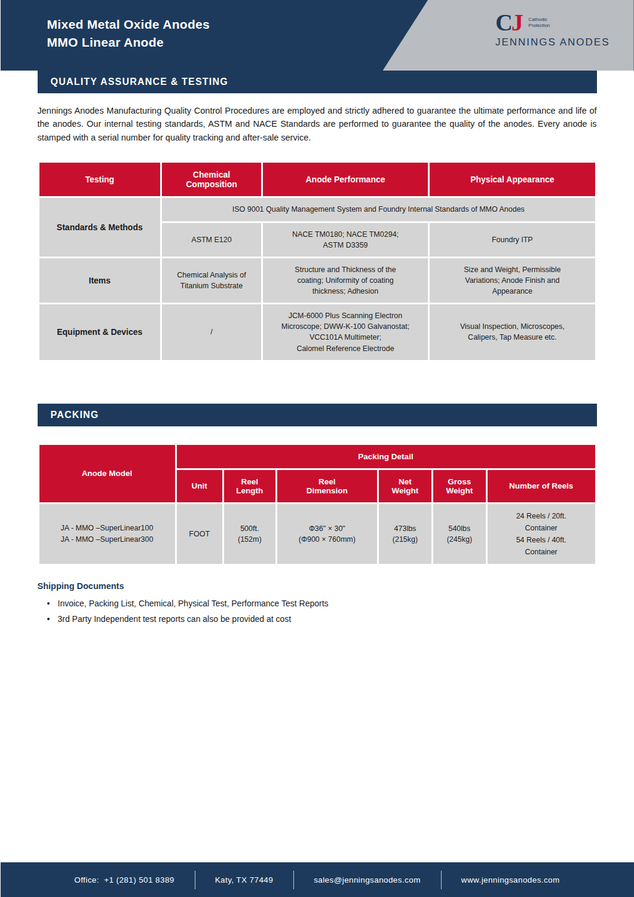Mixed Metal Oxide Anodes
MMO Linear Anode
CJ Cathodic
Protection
JENNINGS ANODES
QUALITY ASSURANCE & TESTING
Jennings Anodes Manufacturing Quality Control Procedures are employed and strictly adhered to guarantee the ultimate performance and life of the anodes. Our internal testing standards, ASTM and NACE Standards are performed to guarantee the quality of the anodes. Every anode is stamped with a serial number for quality tracking and after-sale service.
| Testing | Chemical Composition | Anode Performance | Physical Appearance |
| --- | --- | --- | --- |
| Standards & Methods | ISO 9001 Quality Management System and Foundry Internal Standards of MMO Anodes |
| ASTM E120 | NACE TM0180; NACE TM0294; ASTM D3359 | Foundry ITP |
| Items | Chemical Analysis of Titanium Substrate | Structure and Thickness of the coating; Uniformity of coating thickness; Adhesion | Size and Weight, Permissible Variations; Anode Finish and Appearance |
| Equipment & Devices | / | JCM-6000 Plus Scanning Electron Microscope; DWW-K-100 Galvanostat; VCC101A Multimeter; Calomel Reference Electrode | Visual Inspection, Microscopes, Calipers, Tap Measure etc. |
PACKING
| Anode Model | Packing Detail |
| --- | --- |
| Unit | Reel Length | Reel Dimension | Net Weight | Gross Weight | Number of Reels |
| JA - MMO –SuperLinear100 JA - MMO –SuperLinear300 | FOOT | 500ft. (152m) | Φ36" × 30" (Φ900 × 760mm) | 473lbs (215kg) | 540lbs (245kg) | 24 Reels / 20ft. Container 54 Reels / 40ft. Container |
Shipping Documents
Invoice, Packing List, Chemical, Physical Test, Performance Test Reports
3rd Party Independent test reports can also be provided at cost
Office: +1 (281) 501 8389 Katy, TX 77449 sales@jenningsanodes.com www.jenningsanodes.com